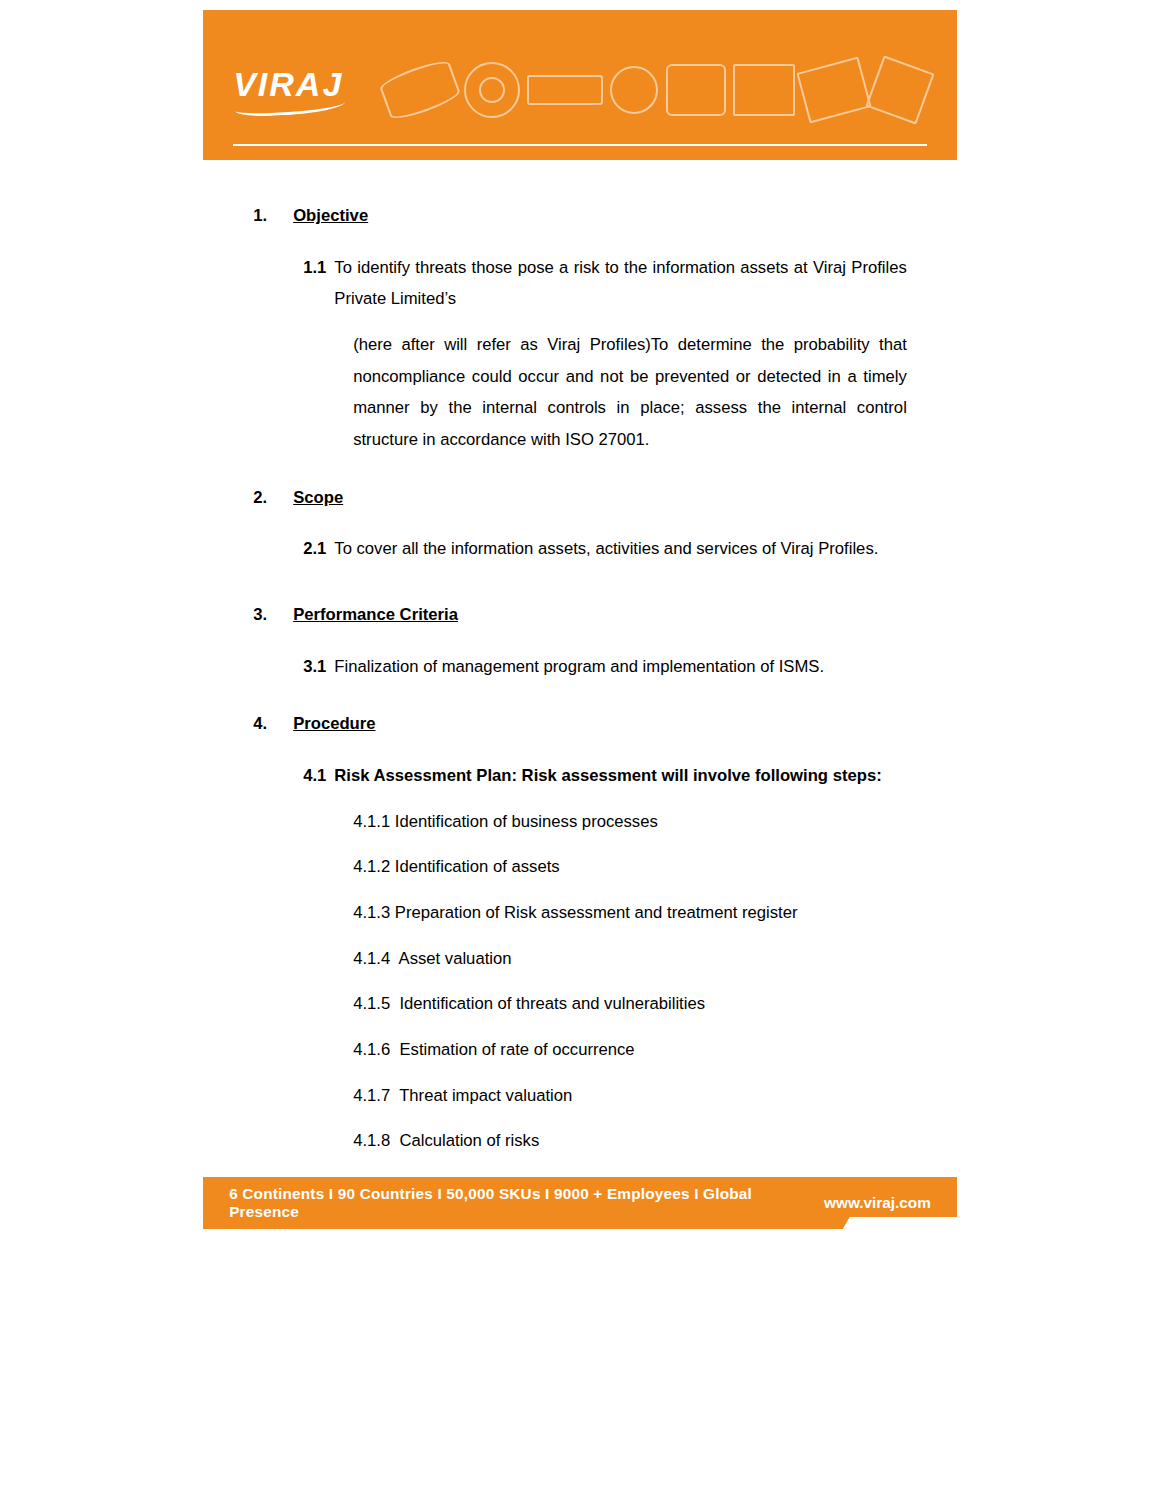VIRAJ
1. Objective
1.1
To identify threats those pose a risk to the information assets at Viraj Profiles Private Limited’s
(here after will refer as Viraj Profiles)To determine the probability that noncompliance could occur and not be prevented or detected in a timely manner by the internal controls in place; assess the internal control structure in accordance with ISO 27001.
2. Scope
2.1
To cover all the information assets, activities and services of Viraj Profiles.
3. Performance Criteria
3.1
Finalization of management program and implementation of ISMS.
4. Procedure
4.1
Risk Assessment Plan: Risk assessment will involve following steps:
4.1.1 Identification of business processes
4.1.2 Identification of assets
4.1.3 Preparation of Risk assessment and treatment register
4.1.4 Asset valuation
4.1.5 Identification of threats and vulnerabilities
4.1.6 Estimation of rate of occurrence
4.1.7 Threat impact valuation
4.1.8 Calculation of risks
6 Continents I 90 Countries I 50,000 SKUs I 9000 + Employees I Global Presence
www.viraj.com